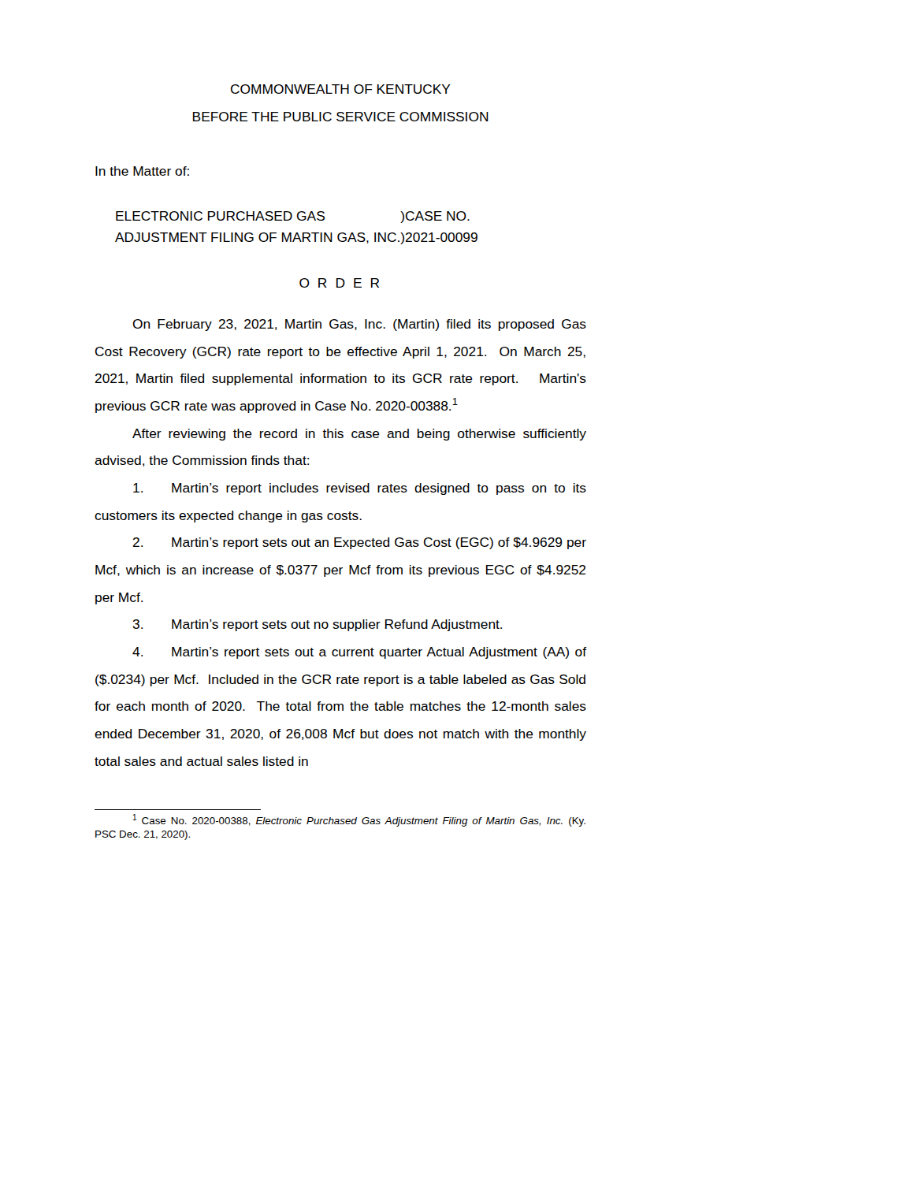COMMONWEALTH OF KENTUCKY
BEFORE THE PUBLIC SERVICE COMMISSION
In the Matter of:
| ELECTRONIC PURCHASED GAS ADJUSTMENT FILING OF MARTIN GAS, INC. | ) ) | CASE NO. 2021-00099 |
O R D E R
On February 23, 2021, Martin Gas, Inc. (Martin) filed its proposed Gas Cost Recovery (GCR) rate report to be effective April 1, 2021. On March 25, 2021, Martin filed supplemental information to its GCR rate report. Martin's previous GCR rate was approved in Case No. 2020-00388.1
After reviewing the record in this case and being otherwise sufficiently advised, the Commission finds that:
1.  Martin’s report includes revised rates designed to pass on to its customers its expected change in gas costs.
2.  Martin’s report sets out an Expected Gas Cost (EGC) of $4.9629 per Mcf, which is an increase of $.0377 per Mcf from its previous EGC of $4.9252 per Mcf.
3.  Martin’s report sets out no supplier Refund Adjustment.
4.  Martin’s report sets out a current quarter Actual Adjustment (AA) of ($.0234) per Mcf. Included in the GCR rate report is a table labeled as Gas Sold for each month of 2020. The total from the table matches the 12-month sales ended December 31, 2020, of 26,008 Mcf but does not match with the monthly total sales and actual sales listed in
1 Case No. 2020-00388, Electronic Purchased Gas Adjustment Filing of Martin Gas, Inc. (Ky. PSC Dec. 21, 2020).